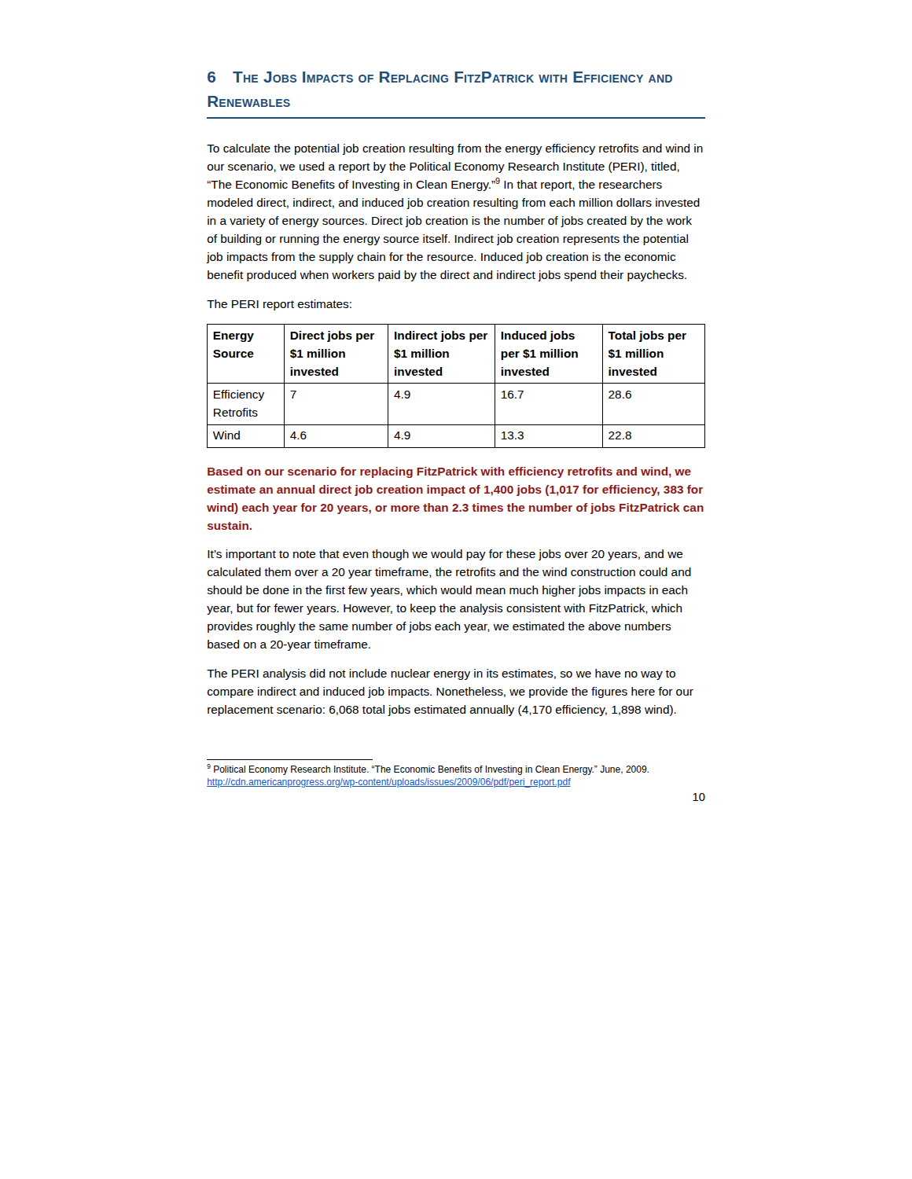6 The Jobs Impacts of Replacing FitzPatrick with Efficiency and Renewables
To calculate the potential job creation resulting from the energy efficiency retrofits and wind in our scenario, we used a report by the Political Economy Research Institute (PERI), titled, “The Economic Benefits of Investing in Clean Energy.”9 In that report, the researchers modeled direct, indirect, and induced job creation resulting from each million dollars invested in a variety of energy sources. Direct job creation is the number of jobs created by the work of building or running the energy source itself. Indirect job creation represents the potential job impacts from the supply chain for the resource. Induced job creation is the economic benefit produced when workers paid by the direct and indirect jobs spend their paychecks.
The PERI report estimates:
| Energy Source | Direct jobs per $1 million invested | Indirect jobs per $1 million invested | Induced jobs per $1 million invested | Total jobs per $1 million invested |
| --- | --- | --- | --- | --- |
| Efficiency Retrofits | 7 | 4.9 | 16.7 | 28.6 |
| Wind | 4.6 | 4.9 | 13.3 | 22.8 |
Based on our scenario for replacing FitzPatrick with efficiency retrofits and wind, we estimate an annual direct job creation impact of 1,400 jobs (1,017 for efficiency, 383 for wind) each year for 20 years, or more than 2.3 times the number of jobs FitzPatrick can sustain.
It’s important to note that even though we would pay for these jobs over 20 years, and we calculated them over a 20 year timeframe, the retrofits and the wind construction could and should be done in the first few years, which would mean much higher jobs impacts in each year, but for fewer years. However, to keep the analysis consistent with FitzPatrick, which provides roughly the same number of jobs each year, we estimated the above numbers based on a 20-year timeframe.
The PERI analysis did not include nuclear energy in its estimates, so we have no way to compare indirect and induced job impacts. Nonetheless, we provide the figures here for our replacement scenario: 6,068 total jobs estimated annually (4,170 efficiency, 1,898 wind).
9 Political Economy Research Institute. “The Economic Benefits of Investing in Clean Energy.” June, 2009.
http://cdn.americanprogress.org/wp-content/uploads/issues/2009/06/pdf/peri_report.pdf
10